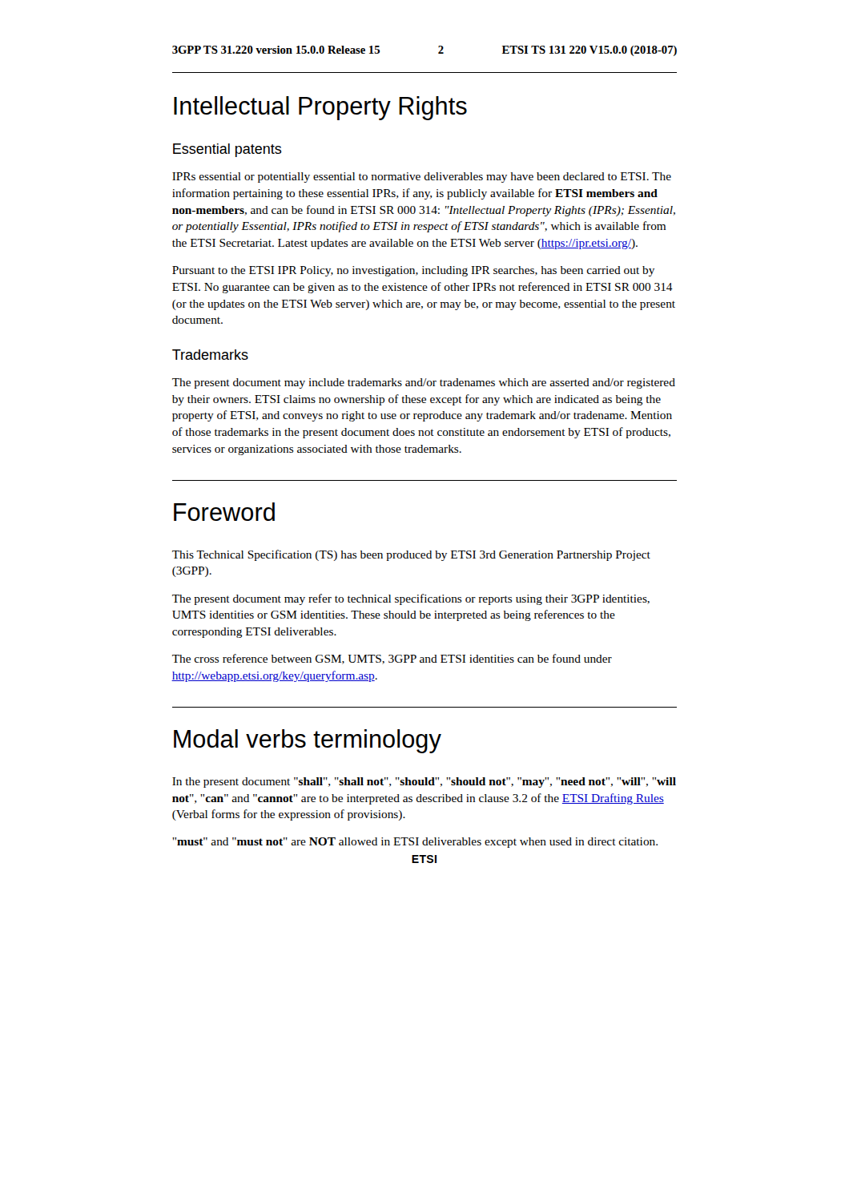3GPP TS 31.220 version 15.0.0 Release 15
2
ETSI TS 131 220 V15.0.0 (2018-07)
Intellectual Property Rights
Essential patents
IPRs essential or potentially essential to normative deliverables may have been declared to ETSI. The information pertaining to these essential IPRs, if any, is publicly available for ETSI members and non-members, and can be found in ETSI SR 000 314: "Intellectual Property Rights (IPRs); Essential, or potentially Essential, IPRs notified to ETSI in respect of ETSI standards", which is available from the ETSI Secretariat. Latest updates are available on the ETSI Web server (https://ipr.etsi.org/).
Pursuant to the ETSI IPR Policy, no investigation, including IPR searches, has been carried out by ETSI. No guarantee can be given as to the existence of other IPRs not referenced in ETSI SR 000 314 (or the updates on the ETSI Web server) which are, or may be, or may become, essential to the present document.
Trademarks
The present document may include trademarks and/or tradenames which are asserted and/or registered by their owners. ETSI claims no ownership of these except for any which are indicated as being the property of ETSI, and conveys no right to use or reproduce any trademark and/or tradename. Mention of those trademarks in the present document does not constitute an endorsement by ETSI of products, services or organizations associated with those trademarks.
Foreword
This Technical Specification (TS) has been produced by ETSI 3rd Generation Partnership Project (3GPP).
The present document may refer to technical specifications or reports using their 3GPP identities, UMTS identities or GSM identities. These should be interpreted as being references to the corresponding ETSI deliverables.
The cross reference between GSM, UMTS, 3GPP and ETSI identities can be found under http://webapp.etsi.org/key/queryform.asp.
Modal verbs terminology
In the present document "shall", "shall not", "should", "should not", "may", "need not", "will", "will not", "can" and "cannot" are to be interpreted as described in clause 3.2 of the ETSI Drafting Rules (Verbal forms for the expression of provisions).
"must" and "must not" are NOT allowed in ETSI deliverables except when used in direct citation.
ETSI